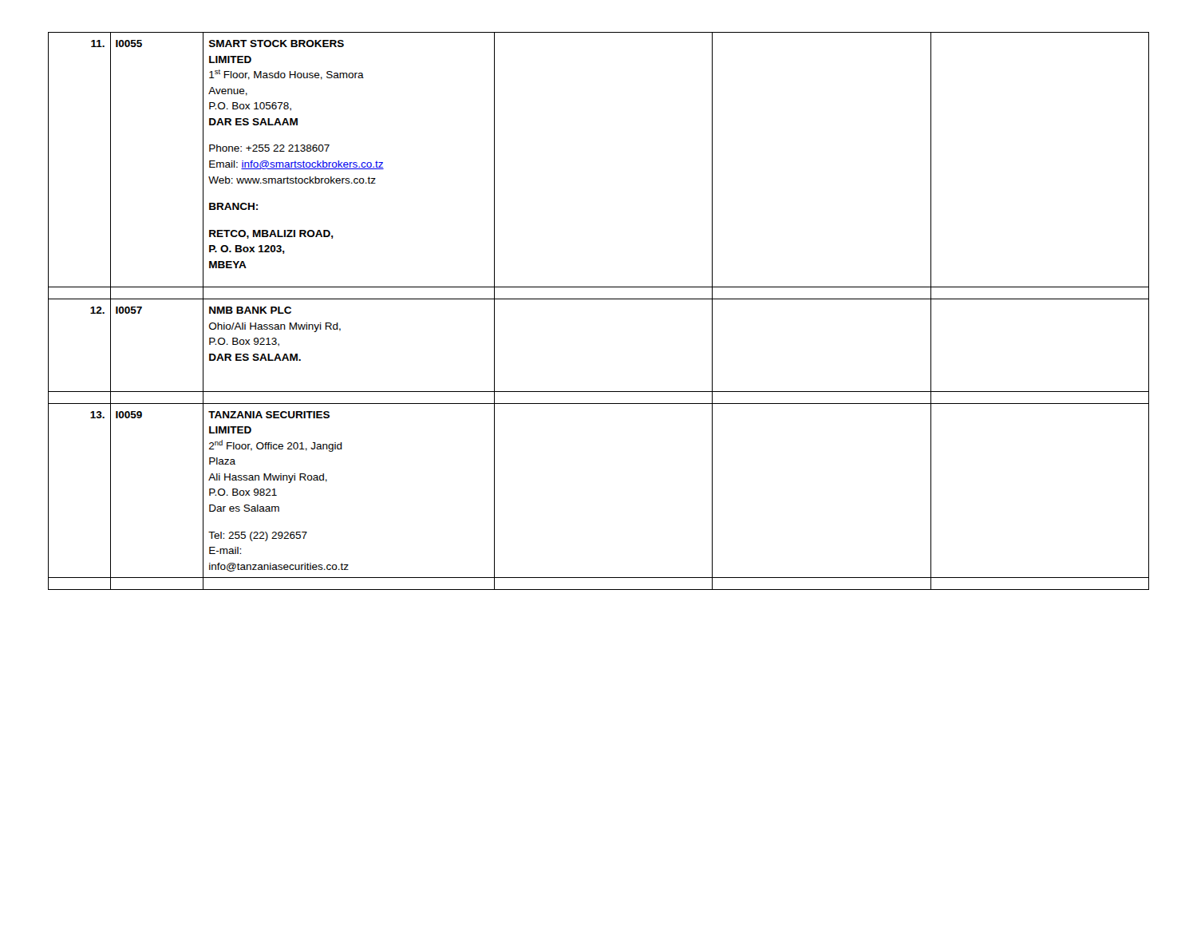| 11. | I0055 | SMART STOCK BROKERS LIMITED 1 st Floor, Masdo House, Samora Avenue, P.O. Box 105678, DAR ES SALAAM Phone: +255 22 2138607 Email: info@smartstockbrokers.co.tz Web: www.smartstockbrokers.co.tz BRANCH: RETCO, MBALIZI ROAD, P. O. Box 1203, MBEYA | | | |
| 12. | I0057 | NMB BANK PLC Ohio/Ali Hassan Mwinyi Rd, P.O. Box 9213, DAR ES SALAAM. | | | |
| 13. | I0059 | TANZANIA SECURITIES LIMITED 2 nd Floor, Office 201, Jangid Plaza Ali Hassan Mwinyi Road, P.O. Box 9821 Dar es Salaam Tel: 255 (22) 292657 E-mail: info@tanzaniasecurities.co.tz | | | |